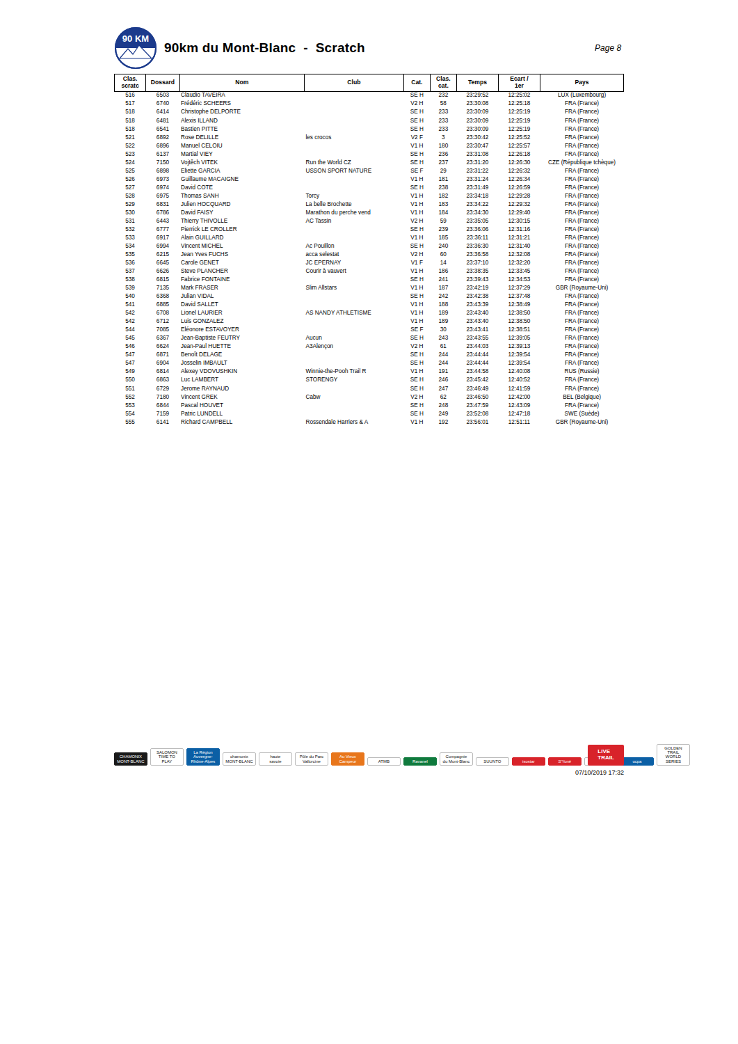90 KM
90km du Mont-Blanc - Scratch
Page 8
| Clas. scratc | Dossard | Nom | Club | Cat. | Clas. cat. | Temps | Ecart / 1er | Pays |
| --- | --- | --- | --- | --- | --- | --- | --- | --- |
| 516 | 6503 | Claudio TAVEIRA | | SE H | 232 | 23:29:52 | 12:25:02 | LUX (Luxembourg) |
| 517 | 6740 | Frédéric SCHEERS | | V2 H | 58 | 23:30:08 | 12:25:18 | FRA (France) |
| 518 | 6414 | Christophe DELPORTE | | SE H | 233 | 23:30:09 | 12:25:19 | FRA (France) |
| 518 | 6481 | Alexis ILLAND | | SE H | 233 | 23:30:09 | 12:25:19 | FRA (France) |
| 518 | 6541 | Bastien PITTE | | SE H | 233 | 23:30:09 | 12:25:19 | FRA (France) |
| 521 | 6892 | Rose DELILLE | les crocos | V2 F | 3 | 23:30:42 | 12:25:52 | FRA (France) |
| 522 | 6896 | Manuel CELOIU | | V1 H | 180 | 23:30:47 | 12:25:57 | FRA (France) |
| 523 | 6137 | Martial VIEY | | SE H | 236 | 23:31:08 | 12:26:18 | FRA (France) |
| 524 | 7150 | Vojtěch VITEK | Run the World CZ | SE H | 237 | 23:31:20 | 12:26:30 | CZE (République tchèque) |
| 525 | 6898 | Eliette GARCIA | USSON SPORT NATURE | SE F | 29 | 23:31:22 | 12:26:32 | FRA (France) |
| 526 | 6973 | Guillaume MACAIGNE | | V1 H | 181 | 23:31:24 | 12:26:34 | FRA (France) |
| 527 | 6974 | David COTE | | SE H | 238 | 23:31:49 | 12:26:59 | FRA (France) |
| 528 | 6975 | Thomas SANH | Torcy | V1 H | 182 | 23:34:18 | 12:29:28 | FRA (France) |
| 529 | 6831 | Julien HOCQUARD | La belle Brochette | V1 H | 183 | 23:34:22 | 12:29:32 | FRA (France) |
| 530 | 6786 | David FAISY | Marathon du perche vend | V1 H | 184 | 23:34:30 | 12:29:40 | FRA (France) |
| 531 | 6443 | Thierry THIVOLLE | AC Tassin | V2 H | 59 | 23:35:05 | 12:30:15 | FRA (France) |
| 532 | 6777 | Pierrick LE CROLLER | | SE H | 239 | 23:36:06 | 12:31:16 | FRA (France) |
| 533 | 6917 | Alain GUILLARD | | V1 H | 185 | 23:36:11 | 12:31:21 | FRA (France) |
| 534 | 6994 | Vincent MICHEL | Ac Pouillon | SE H | 240 | 23:36:30 | 12:31:40 | FRA (France) |
| 535 | 6215 | Jean Yves FUCHS | acca selestat | V2 H | 60 | 23:36:58 | 12:32:08 | FRA (France) |
| 536 | 6645 | Carole GENET | JC EPERNAY | V1 F | 14 | 23:37:10 | 12:32:20 | FRA (France) |
| 537 | 6626 | Steve PLANCHER | Courir à vauvert | V1 H | 186 | 23:38:35 | 12:33:45 | FRA (France) |
| 538 | 6815 | Fabrice FONTAINE | | SE H | 241 | 23:39:43 | 12:34:53 | FRA (France) |
| 539 | 7135 | Mark FRASER | Slim Allstars | V1 H | 187 | 23:42:19 | 12:37:29 | GBR (Royaume-Uni) |
| 540 | 6368 | Julian VIDAL | | SE H | 242 | 23:42:38 | 12:37:48 | FRA (France) |
| 541 | 6885 | David SALLET | | V1 H | 188 | 23:43:39 | 12:38:49 | FRA (France) |
| 542 | 6708 | Lionel LAURIER | AS NANDY ATHLETISME | V1 H | 189 | 23:43:40 | 12:38:50 | FRA (France) |
| 542 | 6712 | Luis GONZALEZ | | V1 H | 189 | 23:43:40 | 12:38:50 | FRA (France) |
| 544 | 7085 | Eléonore ESTAVOYER | | SE F | 30 | 23:43:41 | 12:38:51 | FRA (France) |
| 545 | 6367 | Jean-Baptiste FEUTRY | Aucun | SE H | 243 | 23:43:55 | 12:39:05 | FRA (France) |
| 546 | 6624 | Jean-Paul HUETTE | A3Alençon | V2 H | 61 | 23:44:03 | 12:39:13 | FRA (France) |
| 547 | 6871 | Benoît DELAGE | | SE H | 244 | 23:44:44 | 12:39:54 | FRA (France) |
| 547 | 6904 | Josselin IMBAULT | | SE H | 244 | 23:44:44 | 12:39:54 | FRA (France) |
| 549 | 6814 | Alexey VDOVUSHKIN | Winnie-the-Pooh Trail R | V1 H | 191 | 23:44:58 | 12:40:08 | RUS (Russie) |
| 550 | 6863 | Luc LAMBERT | STORENGY | SE H | 246 | 23:45:42 | 12:40:52 | FRA (France) |
| 551 | 6729 | Jerome RAYNAUD | | SE H | 247 | 23:46:49 | 12:41:59 | FRA (France) |
| 552 | 7180 | Vincent GREK | Cabw | V2 H | 62 | 23:46:50 | 12:42:00 | BEL (Belgique) |
| 553 | 6844 | Pascal HOUVET | | SE H | 248 | 23:47:59 | 12:43:09 | FRA (France) |
| 554 | 7159 | Patric LUNDELL | | SE H | 249 | 23:52:08 | 12:47:18 | SWE (Suède) |
| 555 | 6141 | Richard CAMPBELL | Rossendale Harriers & A | V1 H | 192 | 23:56:01 | 12:51:11 | GBR (Royaume-Uni) |
CHAMONIX
MONT-BLANC
SALOMON
TIME TO PLAY
La Région
Auvergne-Rhône-Alpes
chamonix
MONT-BLANC
haute
savoie
Pôle du Parc Vallorcine
Au Vieux
Campeur
ATMB
Ravanel
Compagnie
du Mont-Blanc
SUUNTO
isostar
S'Yoné
le dauphiné
ucpa
GOLDEN
TRAIL
WORLD
SERIES
LIVE
TRAIL
07/10/2019 17:32